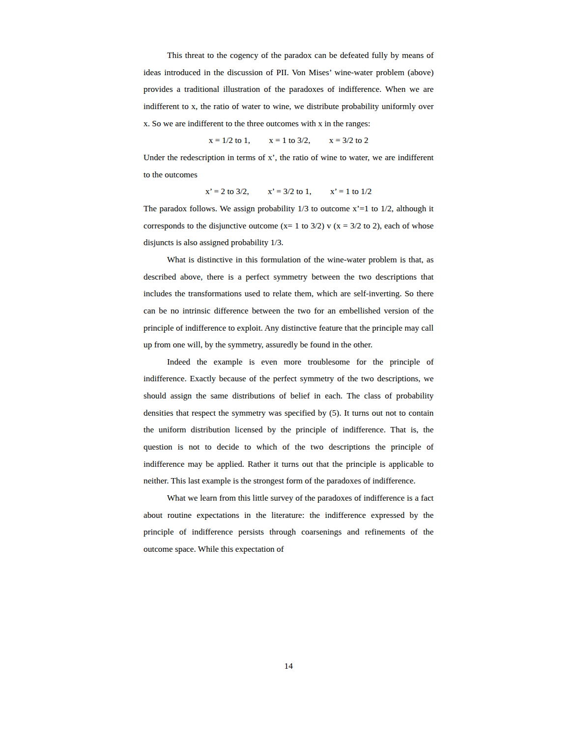This threat to the cogency of the paradox can be defeated fully by means of ideas introduced in the discussion of PII. Von Mises’ wine-water problem (above) provides a traditional illustration of the paradoxes of indifference. When we are indifferent to x, the ratio of water to wine, we distribute probability uniformly over x. So we are indifferent to the three outcomes with x in the ranges:
x = 1/2 to 1, x = 1 to 3/2, x = 3/2 to 2
Under the redescription in terms of x’, the ratio of wine to water, we are indifferent to the outcomes
x’ = 2 to 3/2, x’ = 3/2 to 1, x’ = 1 to 1/2
The paradox follows. We assign probability 1/3 to outcome x’=1 to 1/2, although it corresponds to the disjunctive outcome (x= 1 to 3/2) v (x = 3/2 to 2), each of whose disjuncts is also assigned probability 1/3.
What is distinctive in this formulation of the wine-water problem is that, as described above, there is a perfect symmetry between the two descriptions that includes the transformations used to relate them, which are self-inverting. So there can be no intrinsic difference between the two for an embellished version of the principle of indifference to exploit. Any distinctive feature that the principle may call up from one will, by the symmetry, assuredly be found in the other.
Indeed the example is even more troublesome for the principle of indifference. Exactly because of the perfect symmetry of the two descriptions, we should assign the same distributions of belief in each. The class of probability densities that respect the symmetry was specified by (5). It turns out not to contain the uniform distribution licensed by the principle of indifference. That is, the question is not to decide to which of the two descriptions the principle of indifference may be applied. Rather it turns out that the principle is applicable to neither. This last example is the strongest form of the paradoxes of indifference.
What we learn from this little survey of the paradoxes of indifference is a fact about routine expectations in the literature: the indifference expressed by the principle of indifference persists through coarsenings and refinements of the outcome space. While this expectation of
14